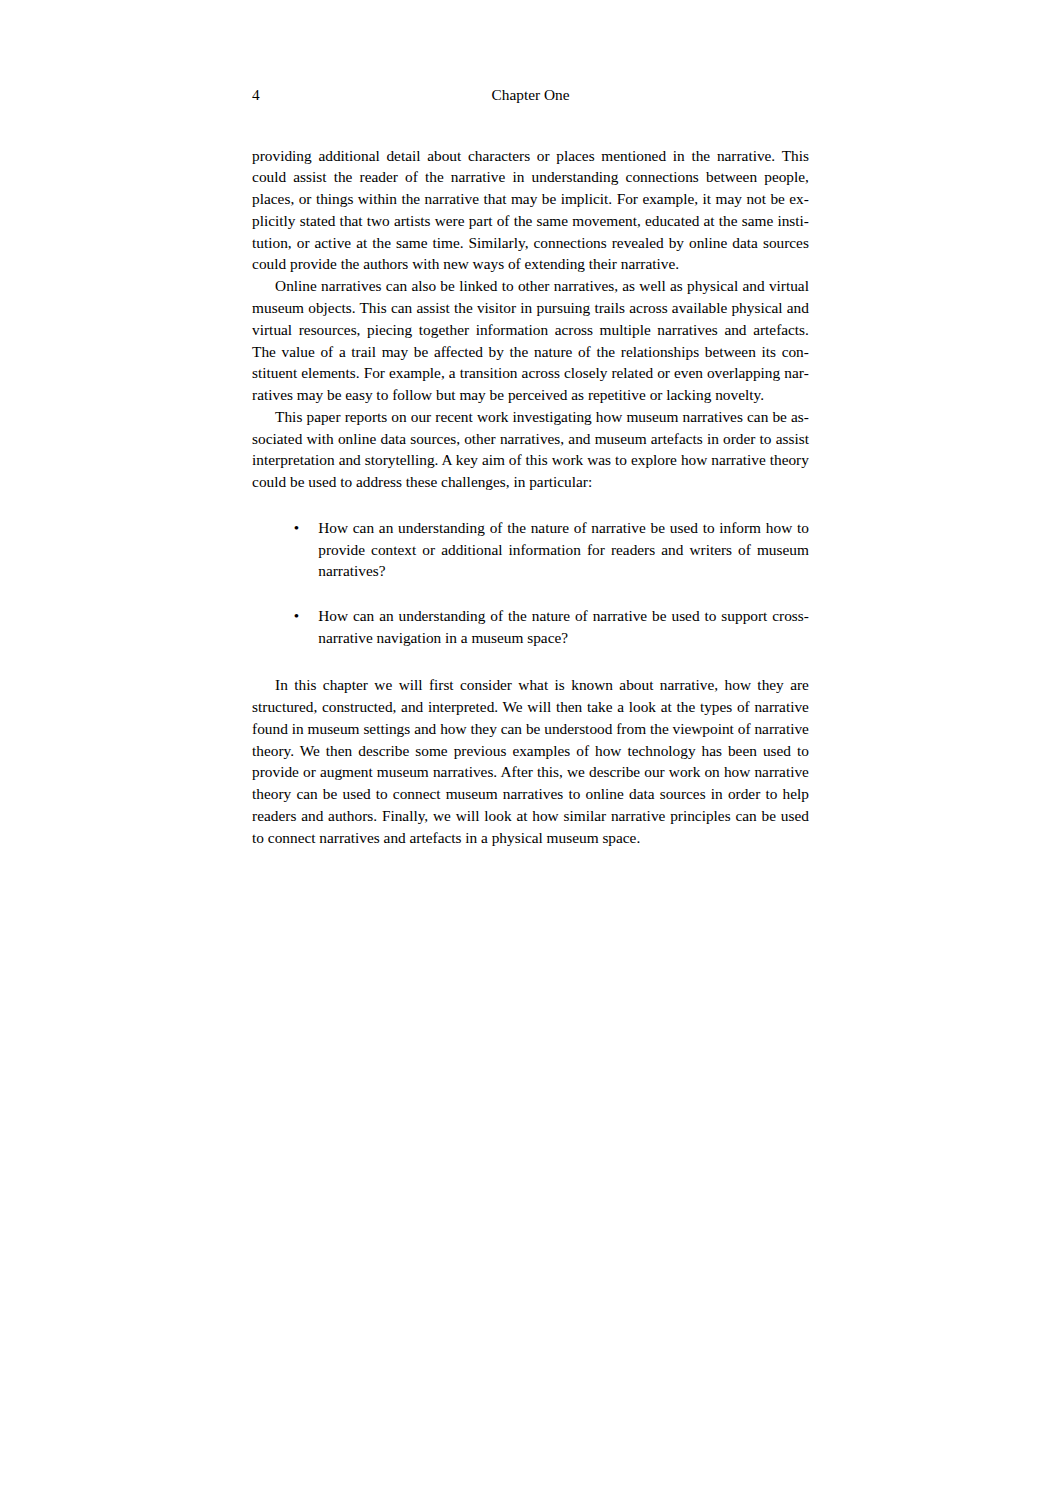4 Chapter One
providing additional detail about characters or places mentioned in the narrative. This could assist the reader of the narrative in understanding connections between people, places, or things within the narrative that may be implicit. For example, it may not be explicitly stated that two artists were part of the same movement, educated at the same institution, or active at the same time. Similarly, connections revealed by online data sources could provide the authors with new ways of extending their narrative.
Online narratives can also be linked to other narratives, as well as physical and virtual museum objects. This can assist the visitor in pursuing trails across available physical and virtual resources, piecing together information across multiple narratives and artefacts. The value of a trail may be affected by the nature of the relationships between its constituent elements. For example, a transition across closely related or even overlapping narratives may be easy to follow but may be perceived as repetitive or lacking novelty.
This paper reports on our recent work investigating how museum narratives can be associated with online data sources, other narratives, and museum artefacts in order to assist interpretation and storytelling. A key aim of this work was to explore how narrative theory could be used to address these challenges, in particular:
How can an understanding of the nature of narrative be used to inform how to provide context or additional information for readers and writers of museum narratives?
How can an understanding of the nature of narrative be used to support cross-narrative navigation in a museum space?
In this chapter we will first consider what is known about narrative, how they are structured, constructed, and interpreted. We will then take a look at the types of narrative found in museum settings and how they can be understood from the viewpoint of narrative theory. We then describe some previous examples of how technology has been used to provide or augment museum narratives. After this, we describe our work on how narrative theory can be used to connect museum narratives to online data sources in order to help readers and authors. Finally, we will look at how similar narrative principles can be used to connect narratives and artefacts in a physical museum space.